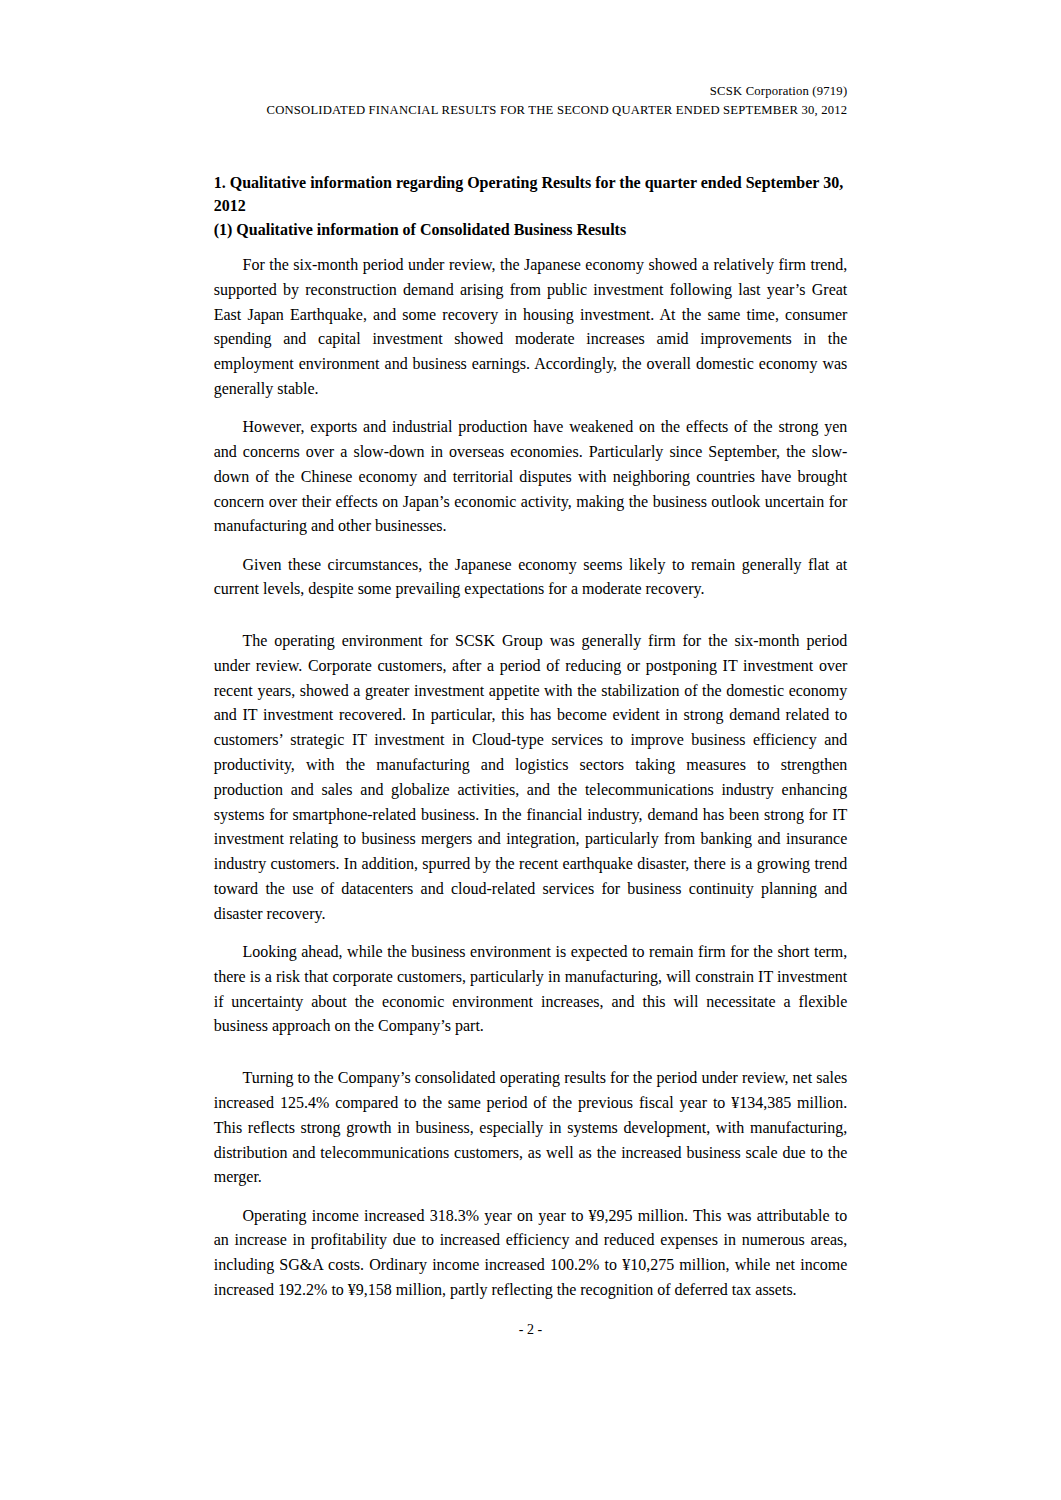SCSK Corporation (9719)
CONSOLIDATED FINANCIAL RESULTS FOR THE SECOND QUARTER ENDED SEPTEMBER 30, 2012
1. Qualitative information regarding Operating Results for the quarter ended September 30, 2012
(1) Qualitative information of Consolidated Business Results
For the six-month period under review, the Japanese economy showed a relatively firm trend, supported by reconstruction demand arising from public investment following last year’s Great East Japan Earthquake, and some recovery in housing investment. At the same time, consumer spending and capital investment showed moderate increases amid improvements in the employment environment and business earnings. Accordingly, the overall domestic economy was generally stable.
However, exports and industrial production have weakened on the effects of the strong yen and concerns over a slow-down in overseas economies. Particularly since September, the slow-down of the Chinese economy and territorial disputes with neighboring countries have brought concern over their effects on Japan’s economic activity, making the business outlook uncertain for manufacturing and other businesses.
Given these circumstances, the Japanese economy seems likely to remain generally flat at current levels, despite some prevailing expectations for a moderate recovery.
The operating environment for SCSK Group was generally firm for the six-month period under review. Corporate customers, after a period of reducing or postponing IT investment over recent years, showed a greater investment appetite with the stabilization of the domestic economy and IT investment recovered. In particular, this has become evident in strong demand related to customers’ strategic IT investment in Cloud-type services to improve business efficiency and productivity, with the manufacturing and logistics sectors taking measures to strengthen production and sales and globalize activities, and the telecommunications industry enhancing systems for smartphone-related business. In the financial industry, demand has been strong for IT investment relating to business mergers and integration, particularly from banking and insurance industry customers. In addition, spurred by the recent earthquake disaster, there is a growing trend toward the use of datacenters and cloud-related services for business continuity planning and disaster recovery.
Looking ahead, while the business environment is expected to remain firm for the short term, there is a risk that corporate customers, particularly in manufacturing, will constrain IT investment if uncertainty about the economic environment increases, and this will necessitate a flexible business approach on the Company’s part.
Turning to the Company’s consolidated operating results for the period under review, net sales increased 125.4% compared to the same period of the previous fiscal year to ¥134,385 million. This reflects strong growth in business, especially in systems development, with manufacturing, distribution and telecommunications customers, as well as the increased business scale due to the merger.
Operating income increased 318.3% year on year to ¥9,295 million. This was attributable to an increase in profitability due to increased efficiency and reduced expenses in numerous areas, including SG&A costs. Ordinary income increased 100.2% to ¥10,275 million, while net income increased 192.2% to ¥9,158 million, partly reflecting the recognition of deferred tax assets.
- 2 -